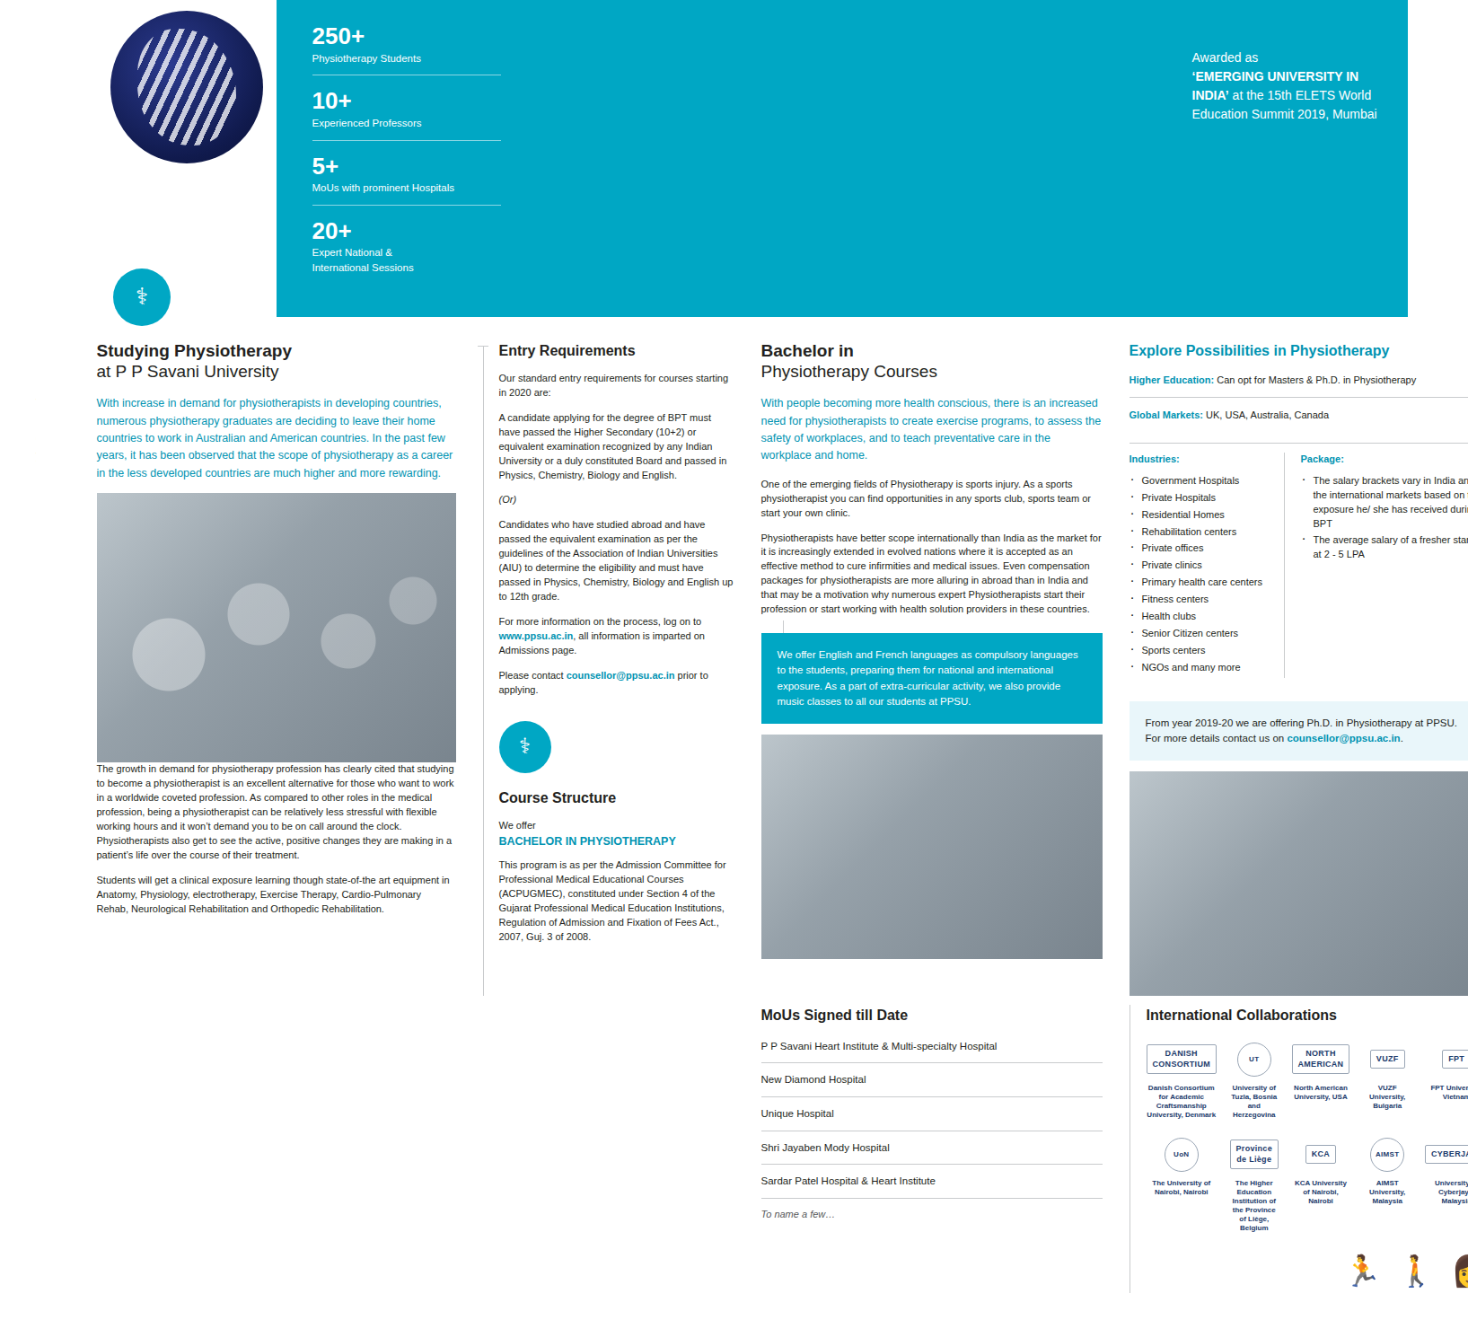⚕
250+
Physiotherapy Students
10+
Experienced Professors
5+
MoUs with prominent Hospitals
20+
Expert National &
International Sessions
Awarded as
‘EMERGING UNIVERSITY IN INDIA’ at the 15th ELETS World Education Summit 2019, Mumbai
Studying Physiotherapy
at P P Savani University
With increase in demand for physiotherapists in developing countries, numerous physiotherapy graduates are deciding to leave their home countries to work in Australian and American countries. In the past few years, it has been observed that the scope of physiotherapy as a career in the less developed countries are much higher and more rewarding.
The growth in demand for physiotherapy profession has clearly cited that studying to become a physiotherapist is an excellent alternative for those who want to work in a worldwide coveted profession. As compared to other roles in the medical profession, being a physiotherapist can be relatively less stressful with flexible working hours and it won’t demand you to be on call around the clock. Physiotherapists also get to see the active, positive changes they are making in a patient’s life over the course of their treatment.
Students will get a clinical exposure learning though state-of-the art equipment in Anatomy, Physiology, electrotherapy, Exercise Therapy, Cardio-Pulmonary Rehab, Neurological Rehabilitation and Orthopedic Rehabilitation.
Entry Requirements
Our standard entry requirements for courses starting in 2020 are:
A candidate applying for the degree of BPT must have passed the Higher Secondary (10+2) or equivalent examination recognized by any Indian University or a duly constituted Board and passed in Physics, Chemistry, Biology and English.
(Or)
Candidates who have studied abroad and have passed the equivalent examination as per the guidelines of the Association of Indian Universities (AIU) to determine the eligibility and must have passed in Physics, Chemistry, Biology and English up to 12th grade.
For more information on the process, log on to www.ppsu.ac.in, all information is imparted on Admissions page.
Please contact counsellor@ppsu.ac.in prior to applying.
⚕
Course Structure
We offer
BACHELOR IN PHYSIOTHERAPY
This program is as per the Admission Committee for Professional Medical Educational Courses (ACPUGMEC), constituted under Section 4 of the Gujarat Professional Medical Education Institutions, Regulation of Admission and Fixation of Fees Act., 2007, Guj. 3 of 2008.
Bachelor in
Physiotherapy Courses
With people becoming more health conscious, there is an increased need for physiotherapists to create exercise programs, to assess the safety of workplaces, and to teach preventative care in the workplace and home.
One of the emerging fields of Physiotherapy is sports injury. As a sports physiotherapist you can find opportunities in any sports club, sports team or start your own clinic.
Physiotherapists have better scope internationally than India as the market for it is increasingly extended in evolved nations where it is accepted as an effective method to cure infirmities and medical issues. Even compensation packages for physiotherapists are more alluring in abroad than in India and that may be a motivation why numerous expert Physiotherapists start their profession or start working with health solution providers in these countries.
We offer English and French languages as compulsory languages to the students, preparing them for national and international exposure. As a part of extra-curricular activity, we also provide music classes to all our students at PPSU.
Explore Possibilities in Physiotherapy
Higher Education: Can opt for Masters & Ph.D. in Physiotherapy
Global Markets: UK, USA, Australia, Canada
Industries:
Government Hospitals
Private Hospitals
Residential Homes
Rehabilitation centers
Private offices
Private clinics
Primary health care centers
Fitness centers
Health clubs
Senior Citizen centers
Sports centers
NGOs and many more
Package:
The salary brackets vary in India and in the international markets based on the exposure he/ she has received during BPT
The average salary of a fresher starts at 2 - 5 LPA
From year 2019-20 we are offering Ph.D. in Physiotherapy at PPSU. For more details contact us on counsellor@ppsu.ac.in.
MoUs Signed till Date
P P Savani Heart Institute & Multi-specialty Hospital
New Diamond Hospital
Unique Hospital
Shri Jayaben Mody Hospital
Sardar Patel Hospital & Heart Institute
To name a few…
International Collaborations
DANISH
CONSORTIUM
Danish Consortium for Academic Craftsmanship University, Denmark
UT
University of Tuzla, Bosnia and Herzegovina
NORTH
AMERICAN
North American University, USA
VUZF
VUZF University, Bulgaria
FPT
FPT University, Vietnam
UoN
The University of Nairobi, Nairobi
Province
de Liège
The Higher Education Institution of the Province of Liège, Belgium
KCA
KCA University of Nairobi, Nairobi
AIMST
AIMST University, Malaysia
CYBERJAYA
University of Cyberjaya, Malaysia
🏃🚶👩